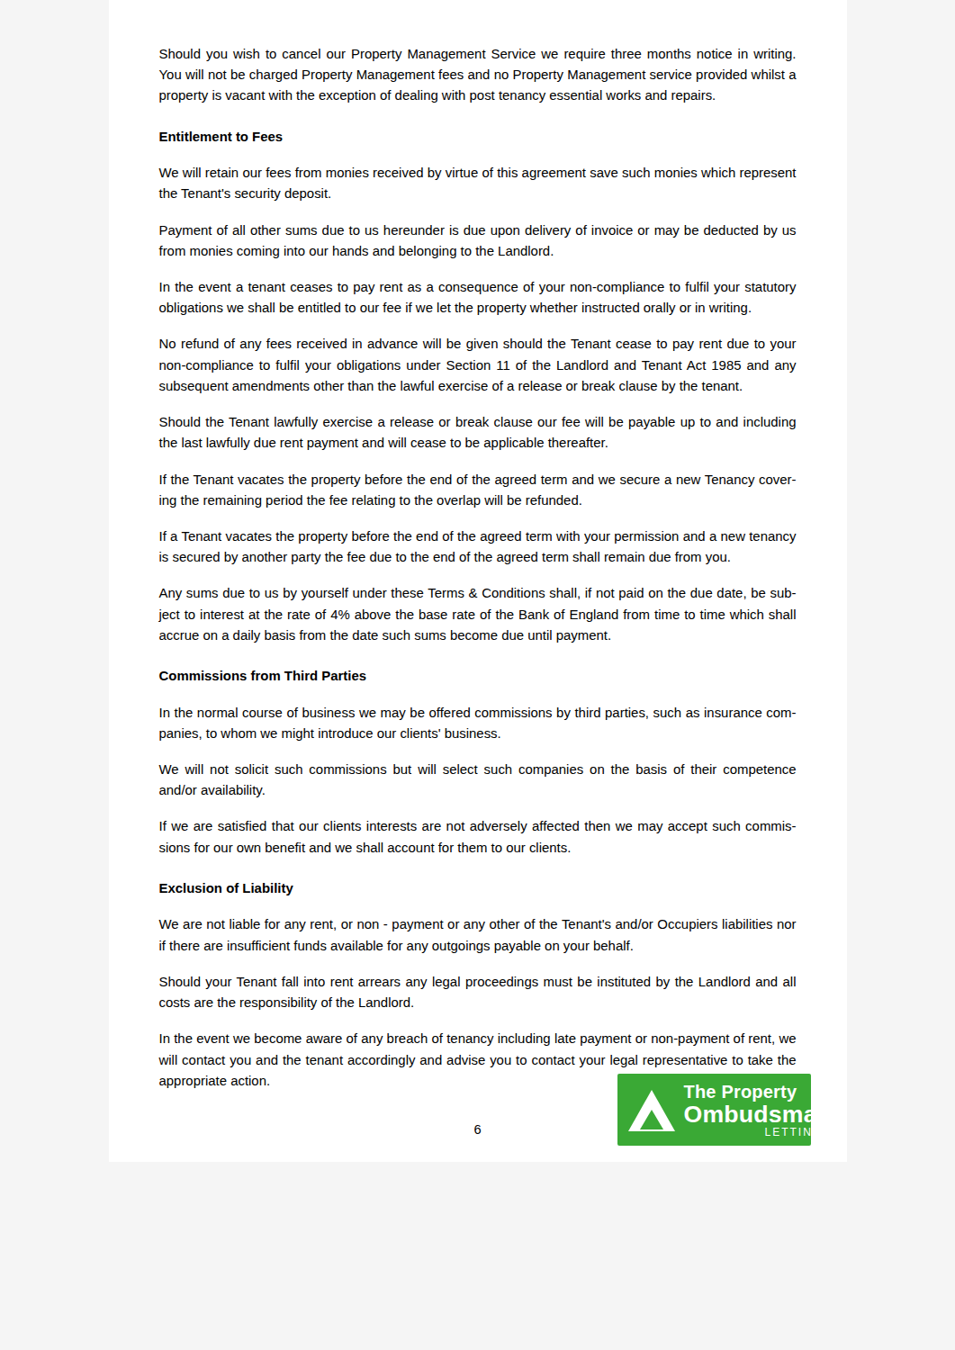Should you wish to cancel our Property Management Service we require three months notice in writing. You will not be charged Property Management fees and no Property Management service provided whilst a property is vacant with the exception of dealing with post tenancy essential works and repairs.
Entitlement to Fees
We will retain our fees from monies received by virtue of this agreement save such monies which represent the Tenant's security deposit.
Payment of all other sums due to us hereunder is due upon delivery of invoice or may be deducted by us from monies coming into our hands and belonging to the Landlord.
In the event a tenant ceases to pay rent as a consequence of your non-compliance to fulfil your statutory obligations we shall be entitled to our fee if we let the property whether instructed orally or in writing.
No refund of any fees received in advance will be given should the Tenant cease to pay rent due to your non-compliance to fulfil your obligations under Section 11 of the Landlord and Tenant Act 1985 and any subsequent amendments other than the lawful exercise of a release or break clause by the tenant.
Should the Tenant lawfully exercise a release or break clause our fee will be payable up to and including the last lawfully due rent payment and will cease to be applicable thereafter.
If the Tenant vacates the property before the end of the agreed term and we secure a new Tenancy covering the remaining period the fee relating to the overlap will be refunded.
If a Tenant vacates the property before the end of the agreed term with your permission and a new tenancy is secured by another party the fee due to the end of the agreed term shall remain due from you.
Any sums due to us by yourself under these Terms & Conditions shall, if not paid on the due date, be subject to interest at the rate of 4% above the base rate of the Bank of England from time to time which shall accrue on a daily basis from the date such sums become due until payment.
Commissions from Third Parties
In the normal course of business we may be offered commissions by third parties, such as insurance companies, to whom we might introduce our clients' business.
We will not solicit such commissions but will select such companies on the basis of their competence and/or availability.
If we are satisfied that our clients interests are not adversely affected then we may accept such commissions for our own benefit and we shall account for them to our clients.
Exclusion of Liability
We are not liable for any rent, or non - payment or any other of the Tenant's and/or Occupiers liabilities nor if there are insufficient funds available for any outgoings payable on your behalf.
Should your Tenant fall into rent arrears any legal proceedings must be instituted by the Landlord and all costs are the responsibility of the Landlord.
In the event we become aware of any breach of tenancy including late payment or non-payment of rent, we will contact you and the tenant accordingly and advise you to contact your legal representative to take the appropriate action.
6
The Property
Ombudsman
LETTINGS